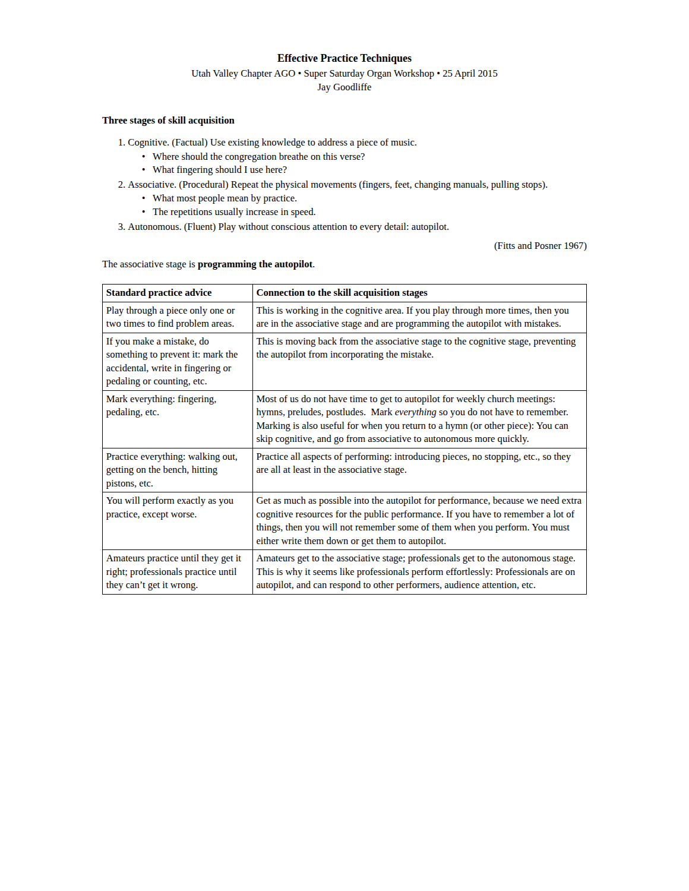Effective Practice Techniques
Utah Valley Chapter AGO • Super Saturday Organ Workshop • 25 April 2015
Jay Goodliffe
Three stages of skill acquisition
Cognitive. (Factual) Use existing knowledge to address a piece of music.
Where should the congregation breathe on this verse?
What fingering should I use here?
Associative. (Procedural) Repeat the physical movements (fingers, feet, changing manuals, pulling stops).
What most people mean by practice.
The repetitions usually increase in speed.
Autonomous. (Fluent) Play without conscious attention to every detail: autopilot.
(Fitts and Posner 1967)
The associative stage is programming the autopilot.
| Standard practice advice | Connection to the skill acquisition stages |
| --- | --- |
| Play through a piece only one or two times to find problem areas. | This is working in the cognitive area. If you play through more times, then you are in the associative stage and are programming the autopilot with mistakes. |
| If you make a mistake, do something to prevent it: mark the accidental, write in fingering or pedaling or counting, etc. | This is moving back from the associative stage to the cognitive stage, preventing the autopilot from incorporating the mistake. |
| Mark everything: fingering, pedaling, etc. | Most of us do not have time to get to autopilot for weekly church meetings: hymns, preludes, postludes. Mark everything so you do not have to remember. Marking is also useful for when you return to a hymn (or other piece): You can skip cognitive, and go from associative to autonomous more quickly. |
| Practice everything: walking out, getting on the bench, hitting pistons, etc. | Practice all aspects of performing: introducing pieces, no stopping, etc., so they are all at least in the associative stage. |
| You will perform exactly as you practice, except worse. | Get as much as possible into the autopilot for performance, because we need extra cognitive resources for the public performance. If you have to remember a lot of things, then you will not remember some of them when you perform. You must either write them down or get them to autopilot. |
| Amateurs practice until they get it right; professionals practice until they can’t get it wrong. | Amateurs get to the associative stage; professionals get to the autonomous stage. This is why it seems like professionals perform effortlessly: Professionals are on autopilot, and can respond to other performers, audience attention, etc. |